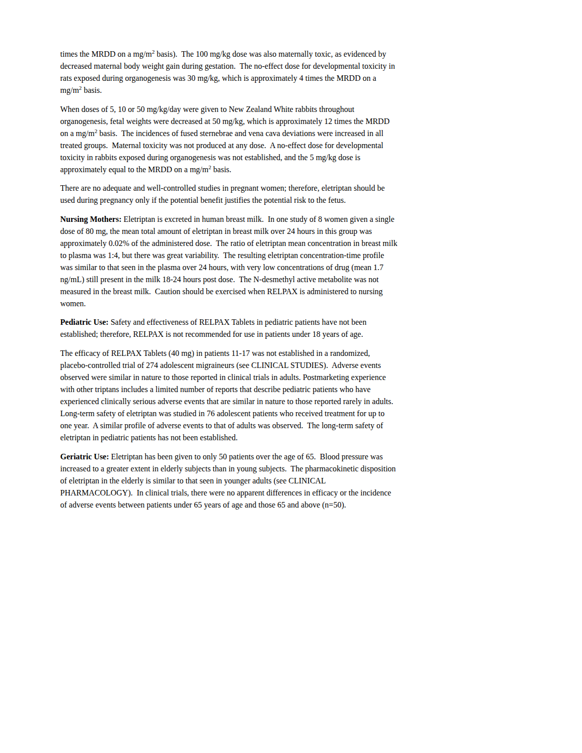times the MRDD on a mg/m2 basis). The 100 mg/kg dose was also maternally toxic, as evidenced by decreased maternal body weight gain during gestation. The no-effect dose for developmental toxicity in rats exposed during organogenesis was 30 mg/kg, which is approximately 4 times the MRDD on a mg/m2 basis.
When doses of 5, 10 or 50 mg/kg/day were given to New Zealand White rabbits throughout organogenesis, fetal weights were decreased at 50 mg/kg, which is approximately 12 times the MRDD on a mg/m2 basis. The incidences of fused sternebrae and vena cava deviations were increased in all treated groups. Maternal toxicity was not produced at any dose. A no-effect dose for developmental toxicity in rabbits exposed during organogenesis was not established, and the 5 mg/kg dose is approximately equal to the MRDD on a mg/m2 basis.
There are no adequate and well-controlled studies in pregnant women; therefore, eletriptan should be used during pregnancy only if the potential benefit justifies the potential risk to the fetus.
Nursing Mothers: Eletriptan is excreted in human breast milk. In one study of 8 women given a single dose of 80 mg, the mean total amount of eletriptan in breast milk over 24 hours in this group was approximately 0.02% of the administered dose. The ratio of eletriptan mean concentration in breast milk to plasma was 1:4, but there was great variability. The resulting eletriptan concentration-time profile was similar to that seen in the plasma over 24 hours, with very low concentrations of drug (mean 1.7 ng/mL) still present in the milk 18-24 hours post dose. The N-desmethyl active metabolite was not measured in the breast milk. Caution should be exercised when RELPAX is administered to nursing women.
Pediatric Use: Safety and effectiveness of RELPAX Tablets in pediatric patients have not been established; therefore, RELPAX is not recommended for use in patients under 18 years of age.
The efficacy of RELPAX Tablets (40 mg) in patients 11-17 was not established in a randomized, placebo-controlled trial of 274 adolescent migraineurs (see CLINICAL STUDIES). Adverse events observed were similar in nature to those reported in clinical trials in adults. Postmarketing experience with other triptans includes a limited number of reports that describe pediatric patients who have experienced clinically serious adverse events that are similar in nature to those reported rarely in adults. Long-term safety of eletriptan was studied in 76 adolescent patients who received treatment for up to one year. A similar profile of adverse events to that of adults was observed. The long-term safety of eletriptan in pediatric patients has not been established.
Geriatric Use: Eletriptan has been given to only 50 patients over the age of 65. Blood pressure was increased to a greater extent in elderly subjects than in young subjects. The pharmacokinetic disposition of eletriptan in the elderly is similar to that seen in younger adults (see CLINICAL PHARMACOLOGY). In clinical trials, there were no apparent differences in efficacy or the incidence of adverse events between patients under 65 years of age and those 65 and above (n=50).